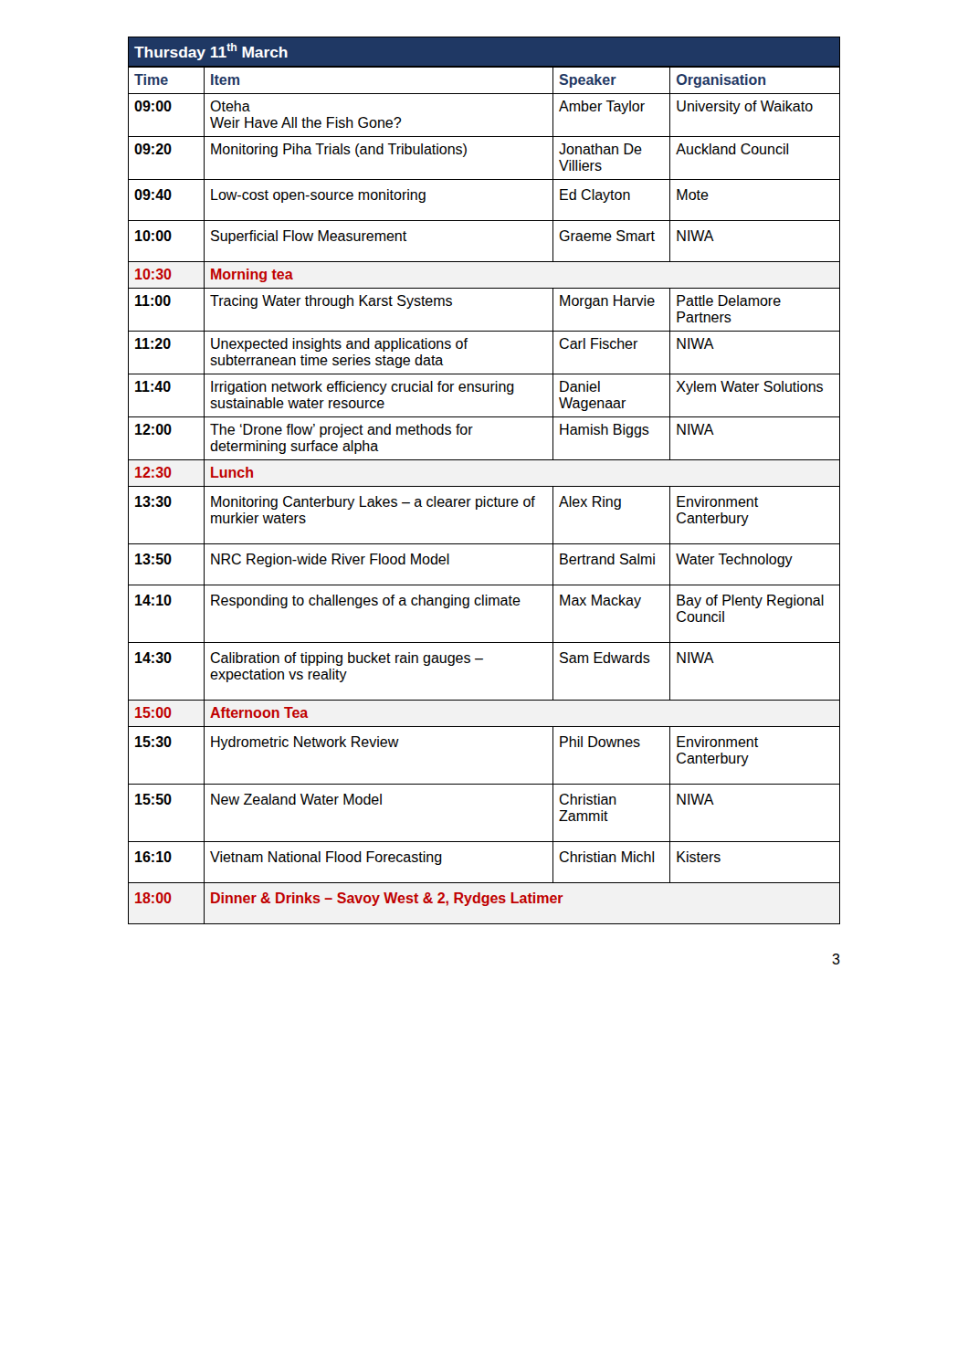Thursday 11 th March
| Time | Item | Speaker | Organisation |
| --- | --- | --- | --- |
| 09:00 | Oteha Weir Have All the Fish Gone? | Amber Taylor | University of Waikato |
| 09:20 | Monitoring Piha Trials (and Tribulations) | Jonathan De Villiers | Auckland Council |
| 09:40 | Low-cost open-source monitoring | Ed Clayton | Mote |
| 10:00 | Superficial Flow Measurement | Graeme Smart | NIWA |
| 10:30 | Morning tea |
| 11:00 | Tracing Water through Karst Systems | Morgan Harvie | Pattle Delamore Partners |
| 11:20 | Unexpected insights and applications of subterranean time series stage data | Carl Fischer | NIWA |
| 11:40 | Irrigation network efficiency crucial for ensuring sustainable water resource | Daniel Wagenaar | Xylem Water Solutions |
| 12:00 | The ‘Drone flow’ project and methods for determining surface alpha | Hamish Biggs | NIWA |
| 12:30 | Lunch |
| 13:30 | Monitoring Canterbury Lakes – a clearer picture of murkier waters | Alex Ring | Environment Canterbury |
| 13:50 | NRC Region-wide River Flood Model | Bertrand Salmi | Water Technology |
| 14:10 | Responding to challenges of a changing climate | Max Mackay | Bay of Plenty Regional Council |
| 14:30 | Calibration of tipping bucket rain gauges – expectation vs reality | Sam Edwards | NIWA |
| 15:00 | Afternoon Tea |
| 15:30 | Hydrometric Network Review | Phil Downes | Environment Canterbury |
| 15:50 | New Zealand Water Model | Christian Zammit | NIWA |
| 16:10 | Vietnam National Flood Forecasting | Christian Michl | Kisters |
| 18:00 | Dinner & Drinks – Savoy West & 2, Rydges Latimer |
3